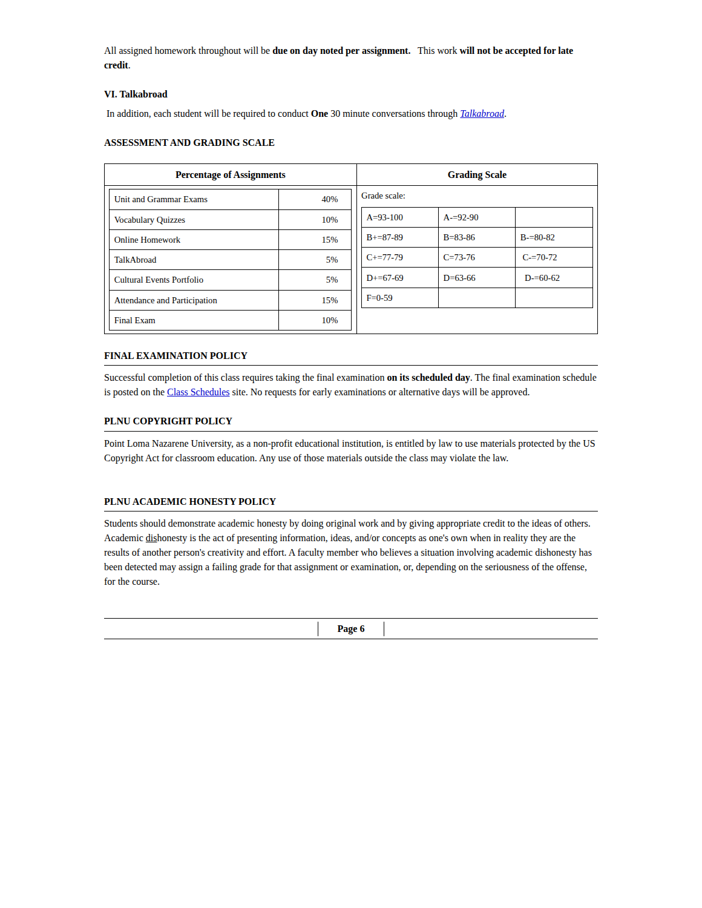All assigned homework throughout will be due on day noted per assignment. This work will not be accepted for late credit.
VI. Talkabroad
In addition, each student will be required to conduct One 30 minute conversations through Talkabroad.
ASSESSMENT AND GRADING SCALE
| Percentage of Assignments | Grading Scale |
| --- | --- |
| / Unit and Grammar Exams / 40% / / Vocabulary Quizzes / 10% / / Online Homework / 15% / / TalkAbroad / 5% / / Cultural Events Portfolio / 5% / / Attendance and Participation / 15% / / Final Exam / 10% / | Grade scale: / A=93-100 / A-=92-90 / / / B+=87-89 / B=83-86 / B-=80-82 / / C+=77-79 / C=73-76 / C-=70-72 / / D+=67-69 / D=63-66 / D-=60-62 / / F=0-59 / / / |
FINAL EXAMINATION POLICY
Successful completion of this class requires taking the final examination on its scheduled day. The final examination schedule is posted on the Class Schedules site. No requests for early examinations or alternative days will be approved.
PLNU COPYRIGHT POLICY
Point Loma Nazarene University, as a non-profit educational institution, is entitled by law to use materials protected by the US Copyright Act for classroom education. Any use of those materials outside the class may violate the law.
PLNU ACADEMIC HONESTY POLICY
Students should demonstrate academic honesty by doing original work and by giving appropriate credit to the ideas of others. Academic dishonesty is the act of presenting information, ideas, and/or concepts as one's own when in reality they are the results of another person's creativity and effort. A faculty member who believes a situation involving academic dishonesty has been detected may assign a failing grade for that assignment or examination, or, depending on the seriousness of the offense, for the course.
Page 6